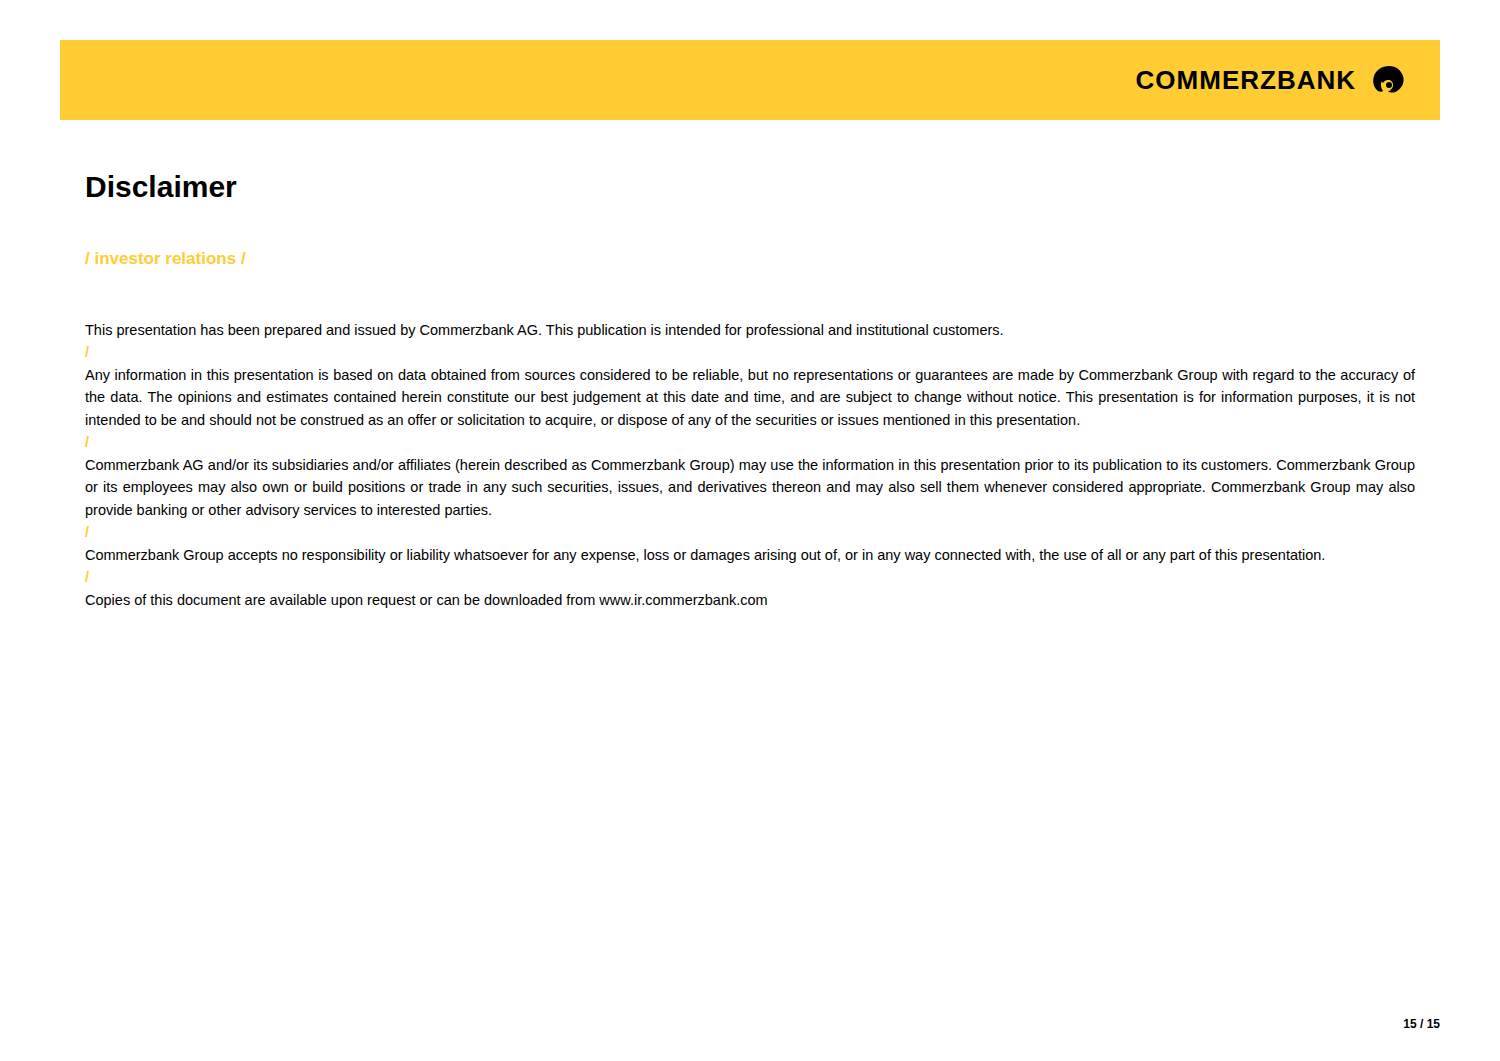COMMERZBANK
Disclaimer
/ investor relations /
This presentation has been prepared and issued by Commerzbank AG. This publication is intended for professional and institutional customers.
/
Any information in this presentation is based on data obtained from sources considered to be reliable, but no representations or guarantees are made by Commerzbank Group with regard to the accuracy of the data. The opinions and estimates contained herein constitute our best judgement at this date and time, and are subject to change without notice. This presentation is for information purposes, it is not intended to be and should not be construed as an offer or solicitation to acquire, or dispose of any of the securities or issues mentioned in this presentation.
/
Commerzbank AG and/or its subsidiaries and/or affiliates (herein described as Commerzbank Group) may use the information in this presentation prior to its publication to its customers. Commerzbank Group or its employees may also own or build positions or trade in any such securities, issues, and derivatives thereon and may also sell them whenever considered appropriate. Commerzbank Group may also provide banking or other advisory services to interested parties.
/
Commerzbank Group accepts no responsibility or liability whatsoever for any expense, loss or damages arising out of, or in any way connected with, the use of all or any part of this presentation.
/
Copies of this document are available upon request or can be downloaded from www.ir.commerzbank.com
15 / 15